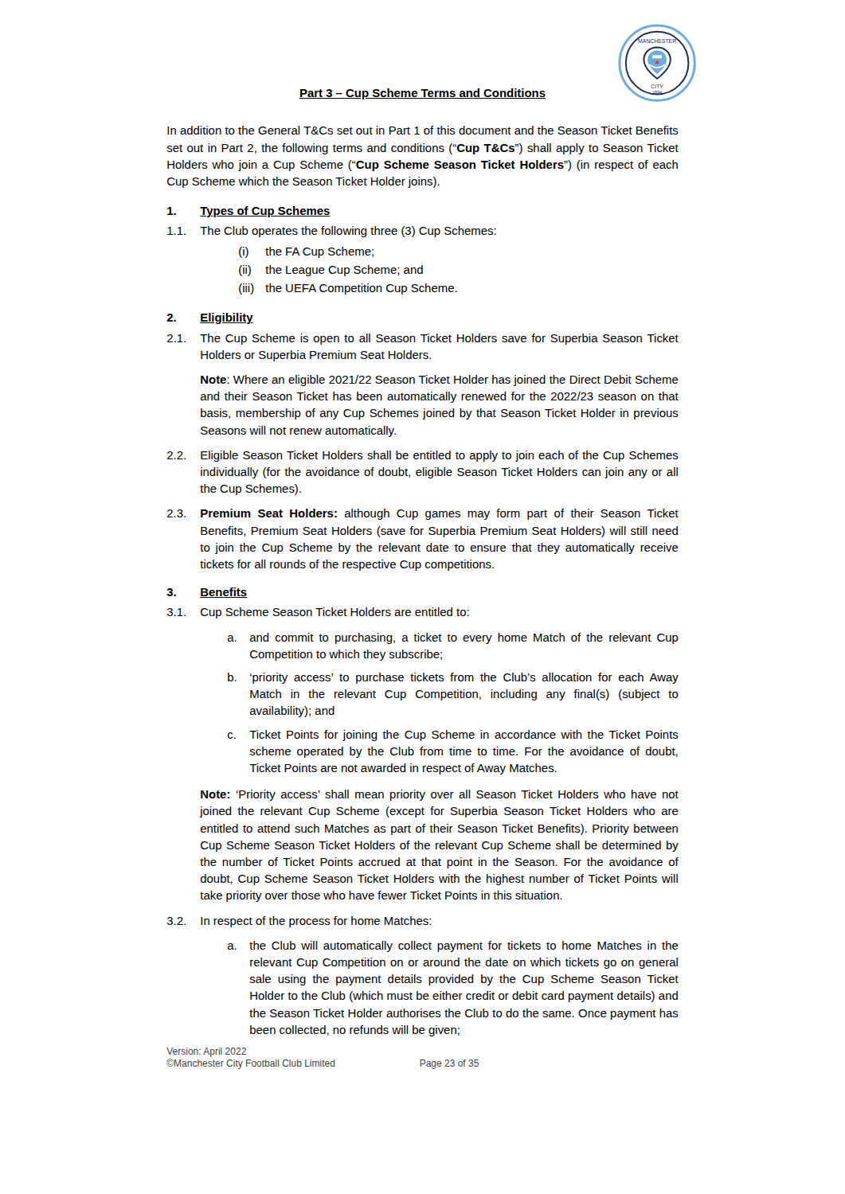Manchester City FC crest MANCHESTER CITY 1894
Part 3 – Cup Scheme Terms and Conditions
In addition to the General T&Cs set out in Part 1 of this document and the Season Ticket Benefits set out in Part 2, the following terms and conditions (“Cup T&Cs”) shall apply to Season Ticket Holders who join a Cup Scheme (“Cup Scheme Season Ticket Holders”) (in respect of each Cup Scheme which the Season Ticket Holder joins).
1.
Types of Cup Schemes
1.1.
The Club operates the following three (3) Cup Schemes:
(i) the FA Cup Scheme;
(ii) the League Cup Scheme; and
(iii) the UEFA Competition Cup Scheme.
2.
Eligibility
2.1.
The Cup Scheme is open to all Season Ticket Holders save for Superbia Season Ticket Holders or Superbia Premium Seat Holders.
Note: Where an eligible 2021/22 Season Ticket Holder has joined the Direct Debit Scheme and their Season Ticket has been automatically renewed for the 2022/23 season on that basis, membership of any Cup Schemes joined by that Season Ticket Holder in previous Seasons will not renew automatically.
2.2.
Eligible Season Ticket Holders shall be entitled to apply to join each of the Cup Schemes individually (for the avoidance of doubt, eligible Season Ticket Holders can join any or all the Cup Schemes).
2.3.
Premium Seat Holders: although Cup games may form part of their Season Ticket Benefits, Premium Seat Holders (save for Superbia Premium Seat Holders) will still need to join the Cup Scheme by the relevant date to ensure that they automatically receive tickets for all rounds of the respective Cup competitions.
3.
Benefits
3.1.
Cup Scheme Season Ticket Holders are entitled to:
a. and commit to purchasing, a ticket to every home Match of the relevant Cup Competition to which they subscribe;
b.‘priority access’ to purchase tickets from the Club’s allocation for each Away Match in the relevant Cup Competition, including any final(s) (subject to availability); and
c. Ticket Points for joining the Cup Scheme in accordance with the Ticket Points scheme operated by the Club from time to time. For the avoidance of doubt, Ticket Points are not awarded in respect of Away Matches.
Note: ‘Priority access’ shall mean priority over all Season Ticket Holders who have not joined the relevant Cup Scheme (except for Superbia Season Ticket Holders who are entitled to attend such Matches as part of their Season Ticket Benefits). Priority between Cup Scheme Season Ticket Holders of the relevant Cup Scheme shall be determined by the number of Ticket Points accrued at that point in the Season. For the avoidance of doubt, Cup Scheme Season Ticket Holders with the highest number of Ticket Points will take priority over those who have fewer Ticket Points in this situation.
3.2.
In respect of the process for home Matches:
a. the Club will automatically collect payment for tickets to home Matches in the relevant Cup Competition on or around the date on which tickets go on general sale using the payment details provided by the Cup Scheme Season Ticket Holder to the Club (which must be either credit or debit card payment details) and the Season Ticket Holder authorises the Club to do the same. Once payment has been collected, no refunds will be given;
Version: April 2022
©Manchester City Football Club Limited Page 23 of 35